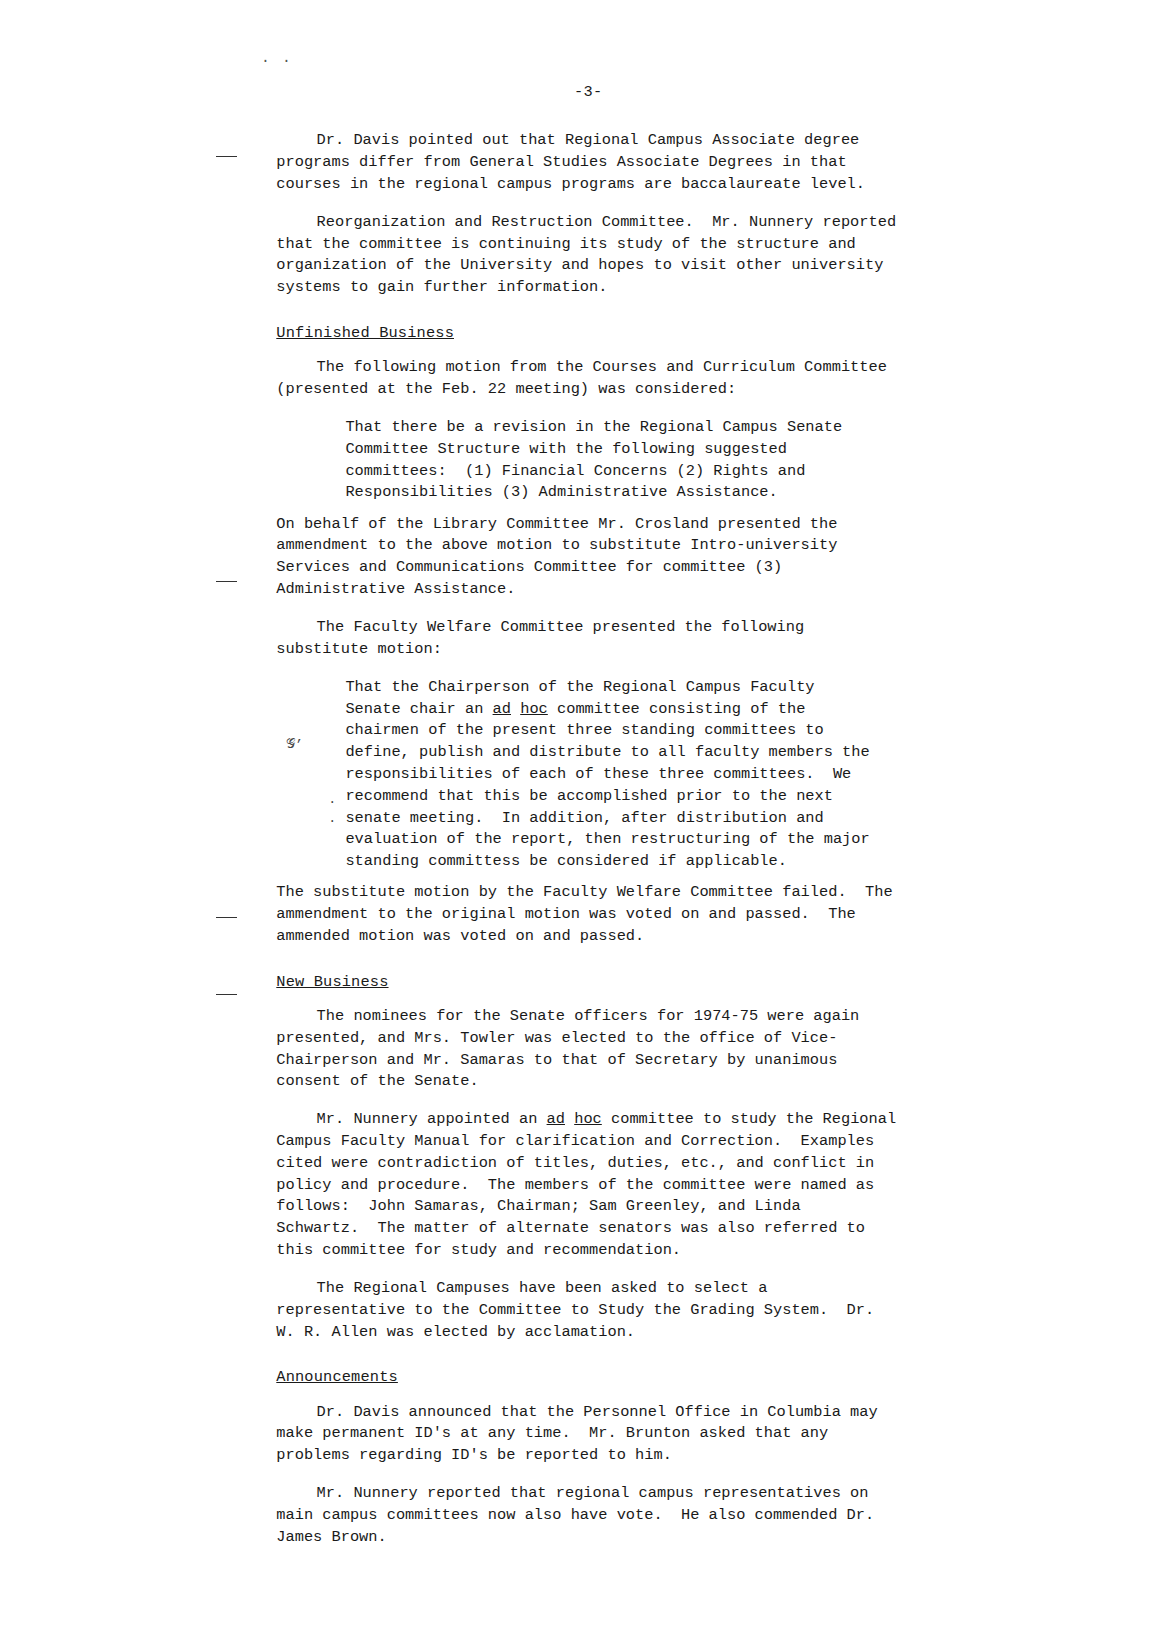· ·
-3-
Dr. Davis pointed out that Regional Campus Associate degree programs differ from General Studies Associate Degrees in that courses in the regional campus programs are baccalaureate level.
Reorganization and Restruction Committee. Mr. Nunnery reported that the committee is continuing its study of the structure and organization of the University and hopes to visit other university systems to gain further information.
Unfinished Business
The following motion from the Courses and Curriculum Committee (presented at the Feb. 22 meeting) was considered:
That there be a revision in the Regional Campus Senate Committee Structure with the following suggested committees: (1) Financial Concerns (2) Rights and Responsibilities (3) Administrative Assistance.
On behalf of the Library Committee Mr. Crosland presented the ammendment to the above motion to substitute Intro-university Services and Communications Committee for committee (3) Administrative Assistance.
The Faculty Welfare Committee presented the following substitute motion:
𝒢’ · ·
That the Chairperson of the Regional Campus Faculty Senate chair an ad hoc committee consisting of the chairmen of the present three standing committees to define, publish and distribute to all faculty members the responsibilities of each of these three committees. We recommend that this be accomplished prior to the next senate meeting. In addition, after distribution and evaluation of the report, then restructuring of the major standing committess be considered if applicable.
The substitute motion by the Faculty Welfare Committee failed. The ammendment to the original motion was voted on and passed. The ammended motion was voted on and passed.
New Business
The nominees for the Senate officers for 1974-75 were again presented, and Mrs. Towler was elected to the office of Vice-Chairperson and Mr. Samaras to that of Secretary by unanimous consent of the Senate.
Mr. Nunnery appointed an ad hoc committee to study the Regional Campus Faculty Manual for clarification and Correction. Examples cited were contradiction of titles, duties, etc., and conflict in policy and procedure. The members of the committee were named as follows: John Samaras, Chairman; Sam Greenley, and Linda Schwartz. The matter of alternate senators was also referred to this committee for study and recommendation.
The Regional Campuses have been asked to select a representative to the Committee to Study the Grading System. Dr. W. R. Allen was elected by acclamation.
Announcements
Dr. Davis announced that the Personnel Office in Columbia may make permanent ID's at any time. Mr. Brunton asked that any problems regarding ID's be reported to him.
Mr. Nunnery reported that regional campus representatives on main campus committees now also have vote. He also commended Dr. James Brown.